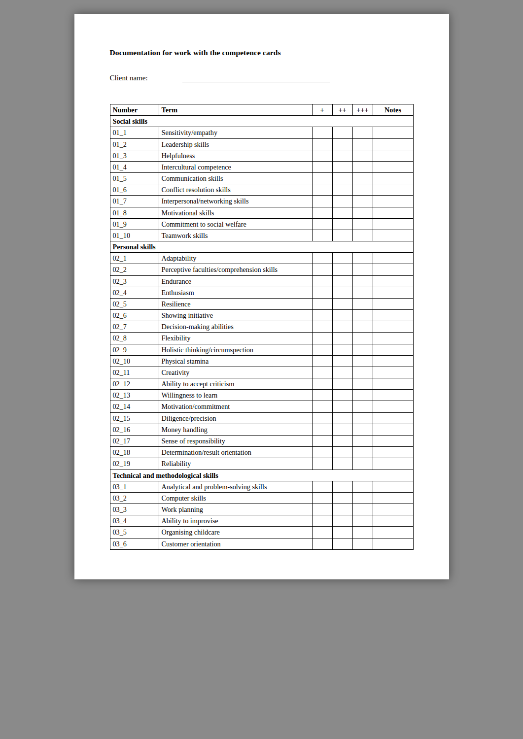Documentation for work with the competence cards
Client name:
| Number | Term | + | ++ | +++ | Notes |
| --- | --- | --- | --- | --- | --- |
| Social skills |
| 01_1 | Sensitivity/empathy | | | | |
| 01_2 | Leadership skills | | | | |
| 01_3 | Helpfulness | | | | |
| 01_4 | Intercultural competence | | | | |
| 01_5 | Communication skills | | | | |
| 01_6 | Conflict resolution skills | | | | |
| 01_7 | Interpersonal/networking skills | | | | |
| 01_8 | Motivational skills | | | | |
| 01_9 | Commitment to social welfare | | | | |
| 01_10 | Teamwork skills | | | | |
| Personal skills |
| 02_1 | Adaptability | | | | |
| 02_2 | Perceptive faculties/comprehension skills | | | | |
| 02_3 | Endurance | | | | |
| 02_4 | Enthusiasm | | | | |
| 02_5 | Resilience | | | | |
| 02_6 | Showing initiative | | | | |
| 02_7 | Decision-making abilities | | | | |
| 02_8 | Flexibility | | | | |
| 02_9 | Holistic thinking/circumspection | | | | |
| 02_10 | Physical stamina | | | | |
| 02_11 | Creativity | | | | |
| 02_12 | Ability to accept criticism | | | | |
| 02_13 | Willingness to learn | | | | |
| 02_14 | Motivation/commitment | | | | |
| 02_15 | Diligence/precision | | | | |
| 02_16 | Money handling | | | | |
| 02_17 | Sense of responsibility | | | | |
| 02_18 | Determination/result orientation | | | | |
| 02_19 | Reliability | | | | |
| Technical and methodological skills |
| 03_1 | Analytical and problem-solving skills | | | | |
| 03_2 | Computer skills | | | | |
| 03_3 | Work planning | | | | |
| 03_4 | Ability to improvise | | | | |
| 03_5 | Organising childcare | | | | |
| 03_6 | Customer orientation | | | | |